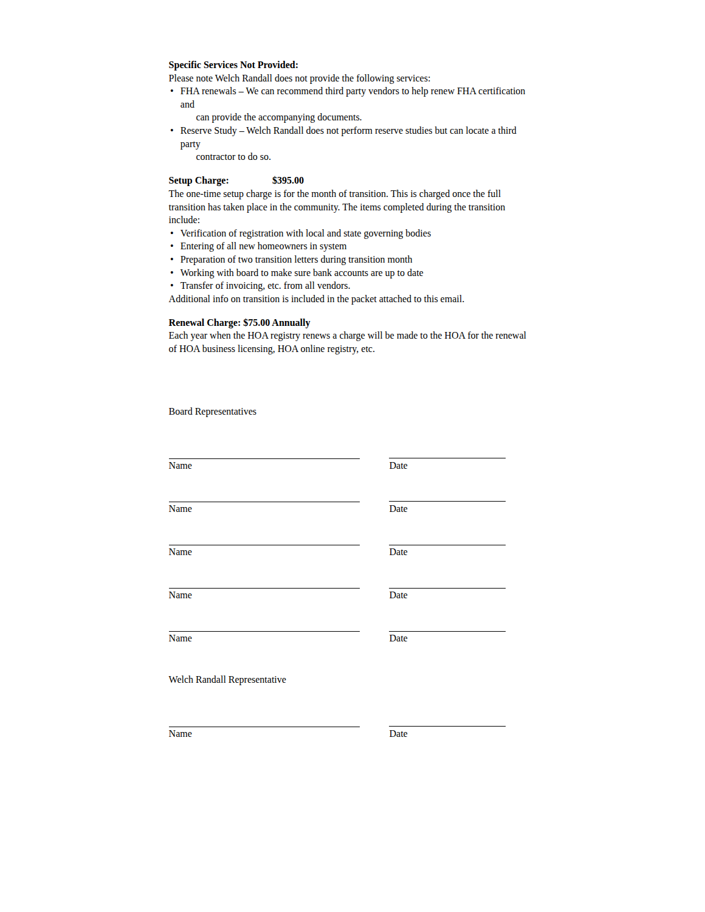Specific Services Not Provided:
Please note Welch Randall does not provide the following services:
FHA renewals – We can recommend third party vendors to help renew FHA certification and can provide the accompanying documents.
Reserve Study – Welch Randall does not perform reserve studies but can locate a third party contractor to do so.
Setup Charge: $395.00
The one-time setup charge is for the month of transition. This is charged once the full transition has taken place in the community. The items completed during the transition include:
Verification of registration with local and state governing bodies
Entering of all new homeowners in system
Preparation of two transition letters during transition month
Working with board to make sure bank accounts are up to date
Transfer of invoicing, etc. from all vendors.
Additional info on transition is included in the packet attached to this email.
Renewal Charge: $75.00 Annually
Each year when the HOA registry renews a charge will be made to the HOA for the renewal of HOA business licensing, HOA online registry, etc.
Board Representatives
| Name | | Date |
| Name | | Date |
| Name | | Date |
| Name | | Date |
| Name | | Date |
Welch Randall Representative
| Name | | Date |